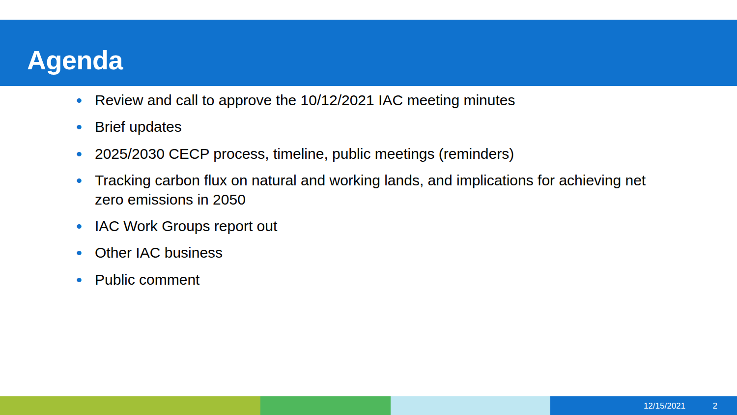Agenda
Review and call to approve the 10/12/2021 IAC meeting minutes
Brief updates
2025/2030 CECP process, timeline, public meetings (reminders)
Tracking carbon flux on natural and working lands, and implications for achieving net zero emissions in 2050
IAC Work Groups report out
Other IAC business
Public comment
12/15/2021
2